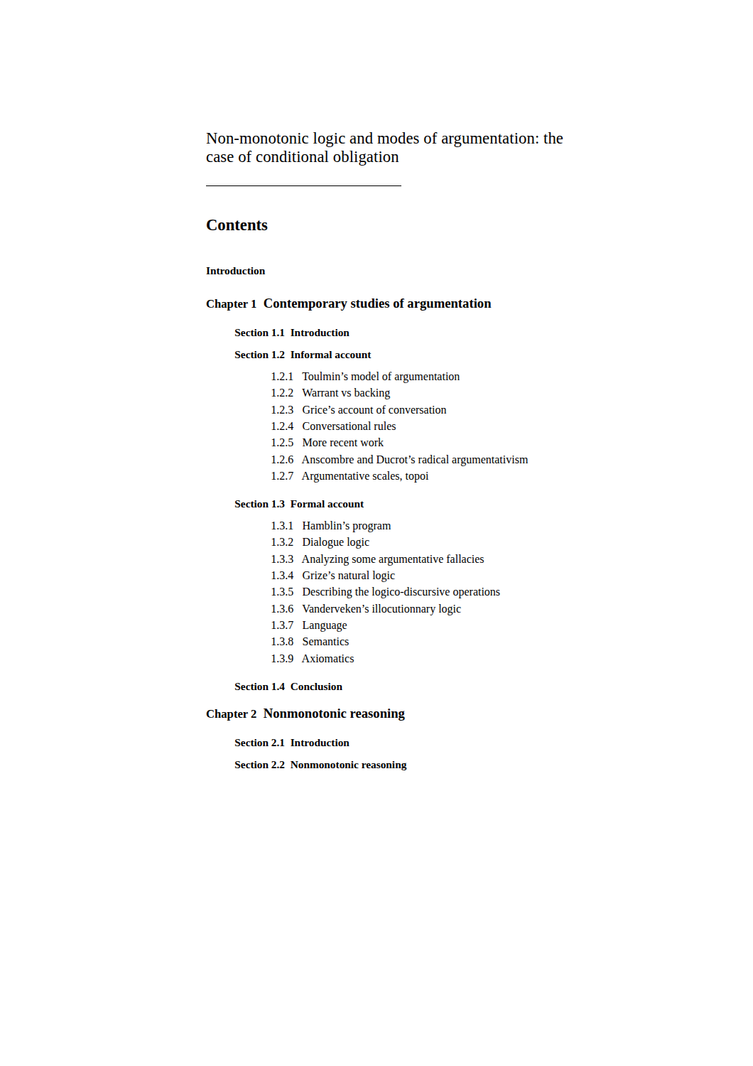Non-monotonic logic and modes of argumentation: the case of conditional obligation
Contents
Introduction
Chapter 1 Contemporary studies of argumentation
Section 1.1 Introduction
Section 1.2 Informal account
1.2.1 Toulmin’s model of argumentation
1.2.2 Warrant vs backing
1.2.3 Grice’s account of conversation
1.2.4 Conversational rules
1.2.5 More recent work
1.2.6 Anscombre and Ducrot’s radical argumentativism
1.2.7 Argumentative scales, topoi
Section 1.3 Formal account
1.3.1 Hamblin’s program
1.3.2 Dialogue logic
1.3.3 Analyzing some argumentative fallacies
1.3.4 Grize’s natural logic
1.3.5 Describing the logico-discursive operations
1.3.6 Vanderveken’s illocutionnary logic
1.3.7 Language
1.3.8 Semantics
1.3.9 Axiomatics
Section 1.4 Conclusion
Chapter 2 Nonmonotonic reasoning
Section 2.1 Introduction
Section 2.2 Nonmonotonic reasoning